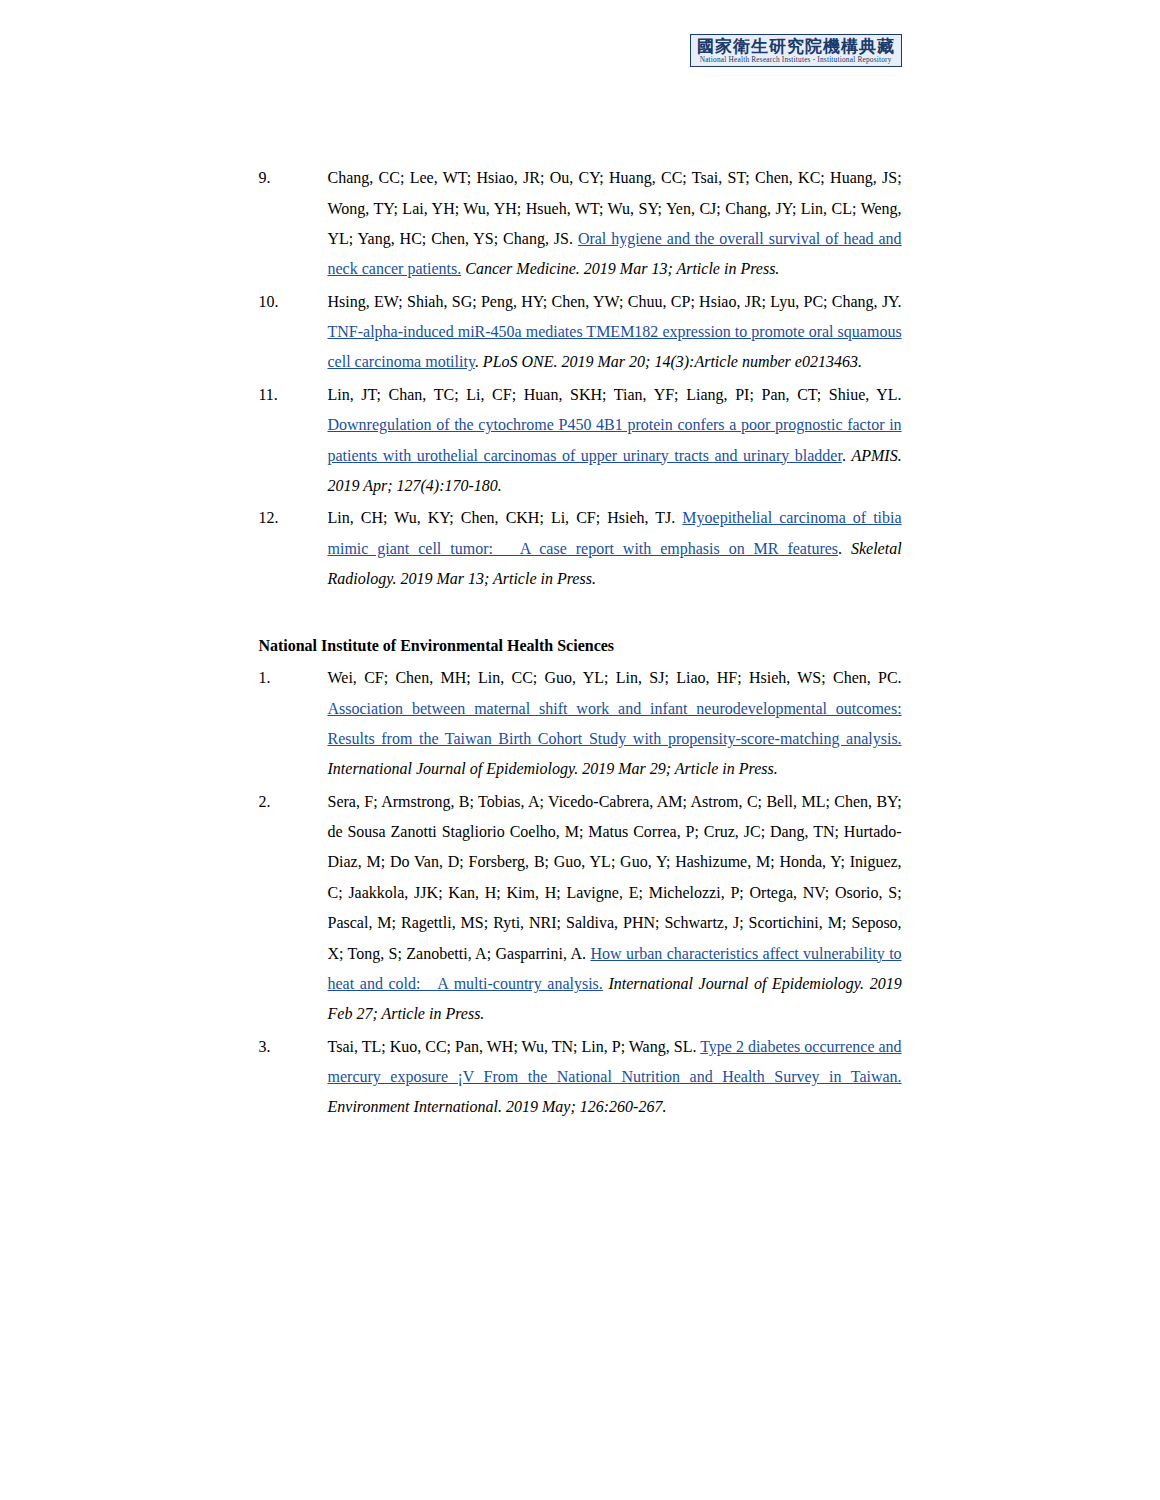國家衛生研究院機構典藏
National Health Research Institutes - Institutional Repository
9. Chang, CC; Lee, WT; Hsiao, JR; Ou, CY; Huang, CC; Tsai, ST; Chen, KC; Huang, JS; Wong, TY; Lai, YH; Wu, YH; Hsueh, WT; Wu, SY; Yen, CJ; Chang, JY; Lin, CL; Weng, YL; Yang, HC; Chen, YS; Chang, JS. Oral hygiene and the overall survival of head and neck cancer patients. Cancer Medicine. 2019 Mar 13; Article in Press.
10. Hsing, EW; Shiah, SG; Peng, HY; Chen, YW; Chuu, CP; Hsiao, JR; Lyu, PC; Chang, JY. TNF-alpha-induced miR-450a mediates TMEM182 expression to promote oral squamous cell carcinoma motility. PLoS ONE. 2019 Mar 20; 14(3):Article number e0213463.
11. Lin, JT; Chan, TC; Li, CF; Huan, SKH; Tian, YF; Liang, PI; Pan, CT; Shiue, YL. Downregulation of the cytochrome P450 4B1 protein confers a poor prognostic factor in patients with urothelial carcinomas of upper urinary tracts and urinary bladder. APMIS. 2019 Apr; 127(4):170-180.
12. Lin, CH; Wu, KY; Chen, CKH; Li, CF; Hsieh, TJ. Myoepithelial carcinoma of tibia mimic giant cell tumor: A case report with emphasis on MR features. Skeletal Radiology. 2019 Mar 13; Article in Press.
National Institute of Environmental Health Sciences
1. Wei, CF; Chen, MH; Lin, CC; Guo, YL; Lin, SJ; Liao, HF; Hsieh, WS; Chen, PC. Association between maternal shift work and infant neurodevelopmental outcomes: Results from the Taiwan Birth Cohort Study with propensity-score-matching analysis. International Journal of Epidemiology. 2019 Mar 29; Article in Press.
2. Sera, F; Armstrong, B; Tobias, A; Vicedo-Cabrera, AM; Astrom, C; Bell, ML; Chen, BY; de Sousa Zanotti Stagliorio Coelho, M; Matus Correa, P; Cruz, JC; Dang, TN; Hurtado-Diaz, M; Do Van, D; Forsberg, B; Guo, YL; Guo, Y; Hashizume, M; Honda, Y; Iniguez, C; Jaakkola, JJK; Kan, H; Kim, H; Lavigne, E; Michelozzi, P; Ortega, NV; Osorio, S; Pascal, M; Ragettli, MS; Ryti, NRI; Saldiva, PHN; Schwartz, J; Scortichini, M; Seposo, X; Tong, S; Zanobetti, A; Gasparrini, A. How urban characteristics affect vulnerability to heat and cold: A multi-country analysis. International Journal of Epidemiology. 2019 Feb 27; Article in Press.
3. Tsai, TL; Kuo, CC; Pan, WH; Wu, TN; Lin, P; Wang, SL. Type 2 diabetes occurrence and mercury exposure ¡V From the National Nutrition and Health Survey in Taiwan. Environment International. 2019 May; 126:260-267.